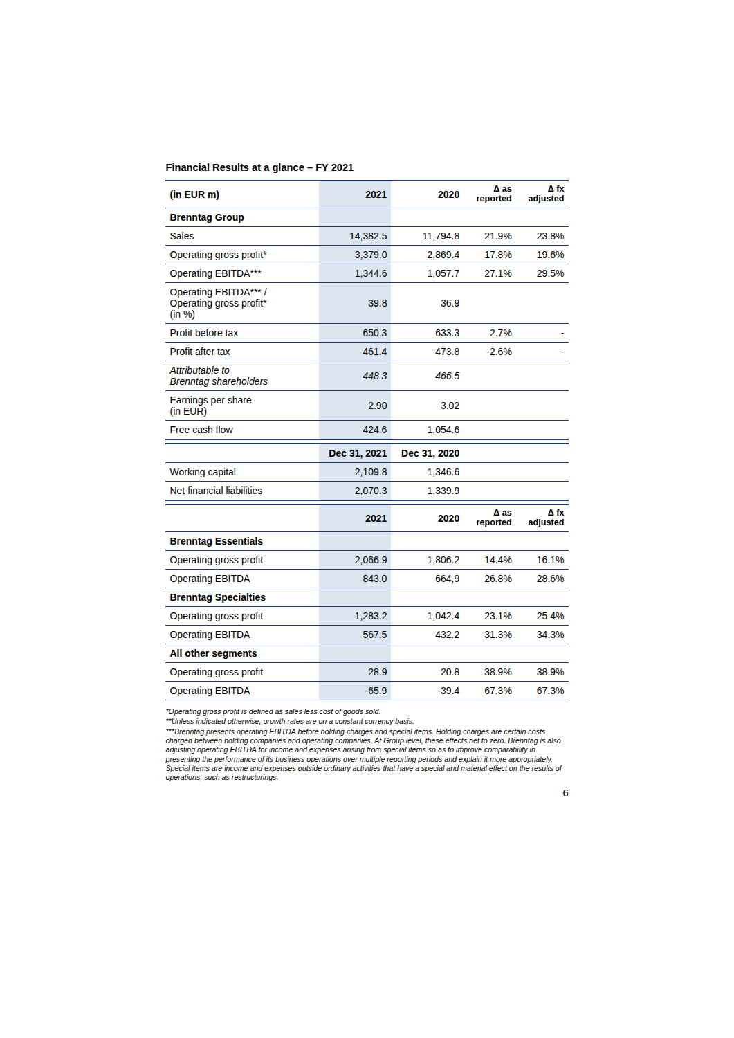Financial Results at a glance – FY 2021
| (in EUR m) | 2021 | 2020 | Δ as reported | Δ fx adjusted |
| Brenntag Group | | | | |
| Sales | 14,382.5 | 11,794.8 | 21.9% | 23.8% |
| Operating gross profit* | 3,379.0 | 2,869.4 | 17.8% | 19.6% |
| Operating EBITDA*** | 1,344.6 | 1,057.7 | 27.1% | 29.5% |
| Operating EBITDA*** / Operating gross profit* (in %) | 39.8 | 36.9 | | |
| Profit before tax | 650.3 | 633.3 | 2.7% | - |
| Profit after tax | 461.4 | 473.8 | -2.6% | - |
| Attributable to Brenntag shareholders | 448.3 | 466.5 | | |
| Earnings per share (in EUR) | 2.90 | 3.02 | | |
| Free cash flow | 424.6 | 1,054.6 | | |
| | Dec 31, 2021 | Dec 31, 2020 | | |
| Working capital | 2,109.8 | 1,346.6 | | |
| Net financial liabilities | 2,070.3 | 1,339.9 | | |
| | 2021 | 2020 | Δ as reported | Δ fx adjusted |
| Brenntag Essentials | | | | |
| Operating gross profit | 2,066.9 | 1,806.2 | 14.4% | 16.1% |
| Operating EBITDA | 843.0 | 664,9 | 26.8% | 28.6% |
| Brenntag Specialties | | | | |
| Operating gross profit | 1,283.2 | 1,042.4 | 23.1% | 25.4% |
| Operating EBITDA | 567.5 | 432.2 | 31.3% | 34.3% |
| All other segments | | | | |
| Operating gross profit | 28.9 | 20.8 | 38.9% | 38.9% |
| Operating EBITDA | -65.9 | -39.4 | 67.3% | 67.3% |
*Operating gross profit is defined as sales less cost of goods sold.
**Unless indicated otherwise, growth rates are on a constant currency basis.
***Brenntag presents operating EBITDA before holding charges and special items. Holding charges are certain costs charged between holding companies and operating companies. At Group level, these effects net to zero. Brenntag is also adjusting operating EBITDA for income and expenses arising from special items so as to improve comparability in presenting the performance of its business operations over multiple reporting periods and explain it more appropriately. Special items are income and expenses outside ordinary activities that have a special and material effect on the results of operations, such as restructurings.
6